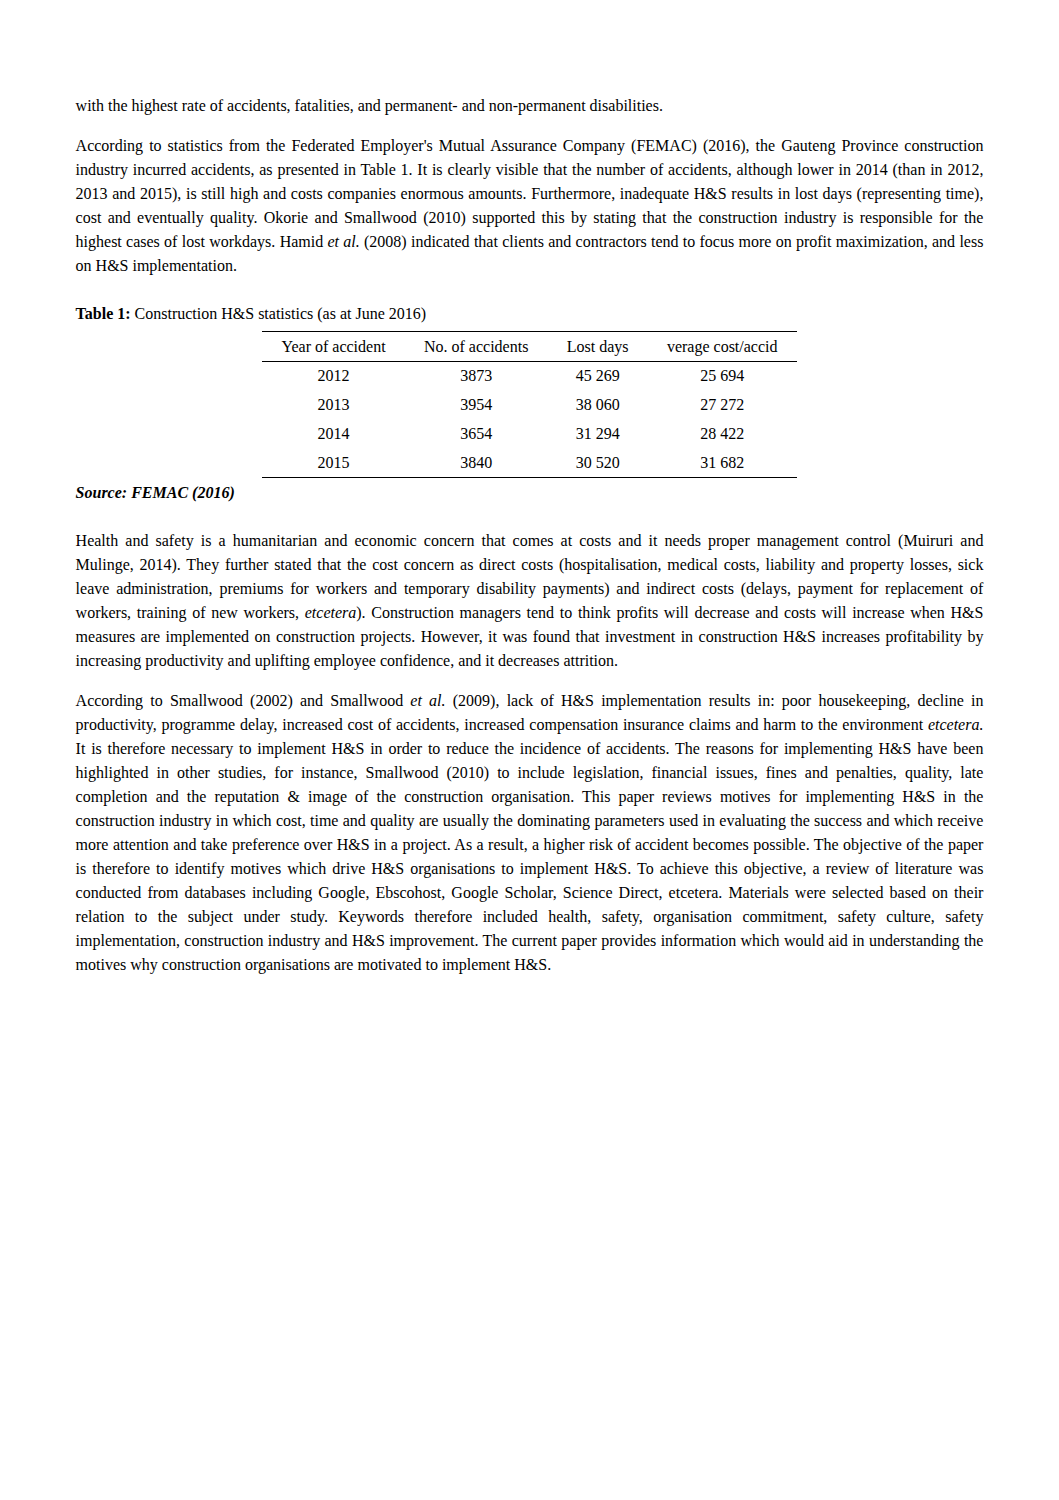with the highest rate of accidents, fatalities, and permanent- and non-permanent disabilities.
According to statistics from the Federated Employer's Mutual Assurance Company (FEMAC) (2016), the Gauteng Province construction industry incurred accidents, as presented in Table 1. It is clearly visible that the number of accidents, although lower in 2014 (than in 2012, 2013 and 2015), is still high and costs companies enormous amounts. Furthermore, inadequate H&S results in lost days (representing time), cost and eventually quality. Okorie and Smallwood (2010) supported this by stating that the construction industry is responsible for the highest cases of lost workdays. Hamid et al. (2008) indicated that clients and contractors tend to focus more on profit maximization, and less on H&S implementation.
Table 1: Construction H&S statistics (as at June 2016)
| Year of accident | No. of accidents | Lost days | verage cost/accid |
| --- | --- | --- | --- |
| 2012 | 3873 | 45 269 | 25 694 |
| 2013 | 3954 | 38 060 | 27 272 |
| 2014 | 3654 | 31 294 | 28 422 |
| 2015 | 3840 | 30 520 | 31 682 |
Source: FEMAC (2016)
Health and safety is a humanitarian and economic concern that comes at costs and it needs proper management control (Muiruri and Mulinge, 2014). They further stated that the cost concern as direct costs (hospitalisation, medical costs, liability and property losses, sick leave administration, premiums for workers and temporary disability payments) and indirect costs (delays, payment for replacement of workers, training of new workers, etcetera). Construction managers tend to think profits will decrease and costs will increase when H&S measures are implemented on construction projects. However, it was found that investment in construction H&S increases profitability by increasing productivity and uplifting employee confidence, and it decreases attrition.
According to Smallwood (2002) and Smallwood et al. (2009), lack of H&S implementation results in: poor housekeeping, decline in productivity, programme delay, increased cost of accidents, increased compensation insurance claims and harm to the environment etcetera. It is therefore necessary to implement H&S in order to reduce the incidence of accidents. The reasons for implementing H&S have been highlighted in other studies, for instance, Smallwood (2010) to include legislation, financial issues, fines and penalties, quality, late completion and the reputation & image of the construction organisation. This paper reviews motives for implementing H&S in the construction industry in which cost, time and quality are usually the dominating parameters used in evaluating the success and which receive more attention and take preference over H&S in a project. As a result, a higher risk of accident becomes possible. The objective of the paper is therefore to identify motives which drive H&S organisations to implement H&S. To achieve this objective, a review of literature was conducted from databases including Google, Ebscohost, Google Scholar, Science Direct, etcetera. Materials were selected based on their relation to the subject under study. Keywords therefore included health, safety, organisation commitment, safety culture, safety implementation, construction industry and H&S improvement. The current paper provides information which would aid in understanding the motives why construction organisations are motivated to implement H&S.